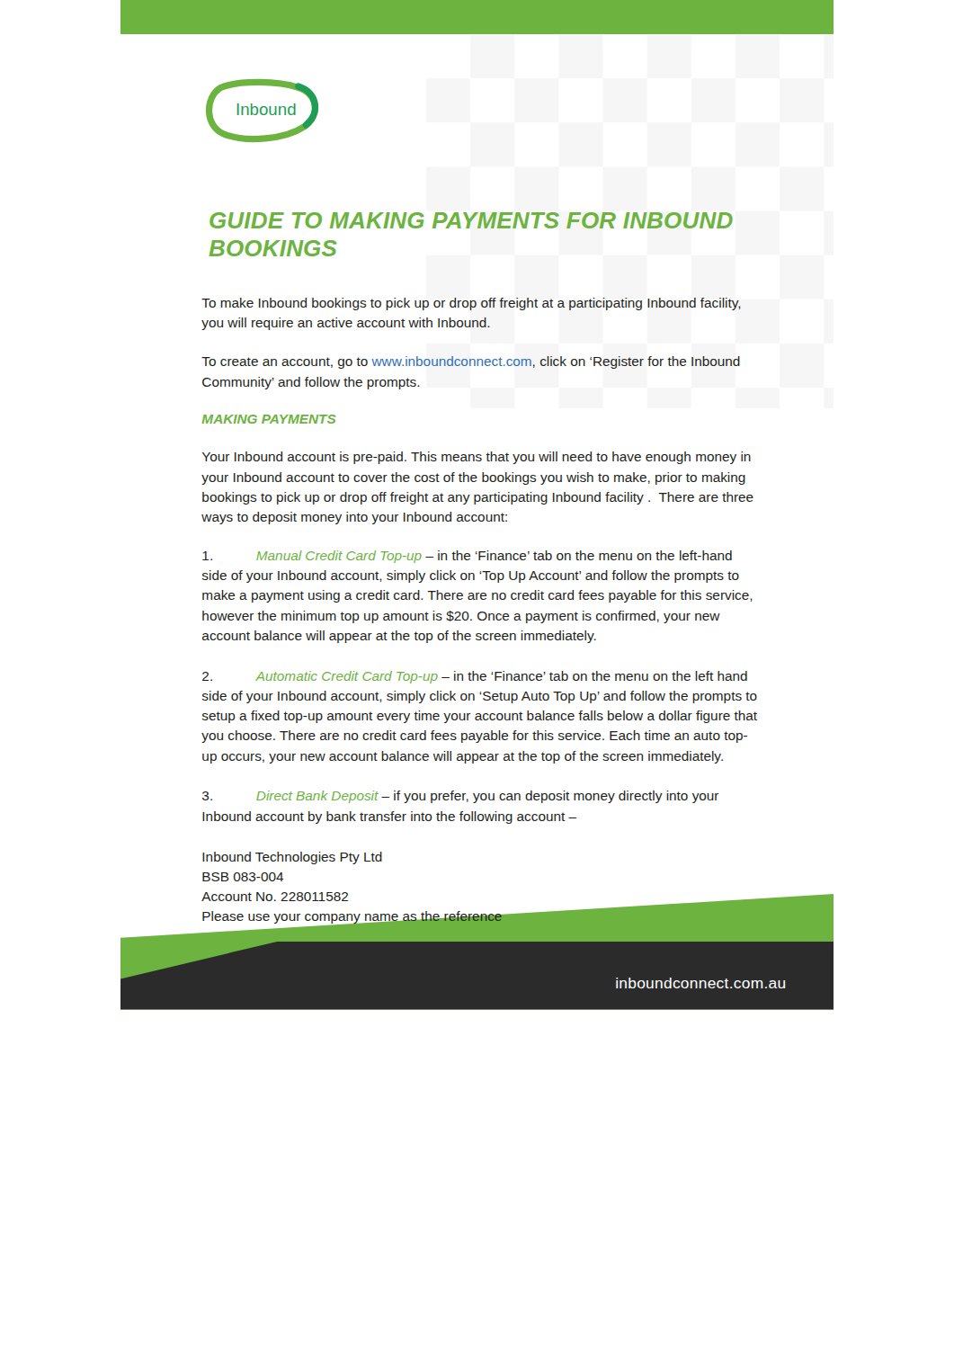Inbound
GUIDE TO MAKING PAYMENTS FOR INBOUND BOOKINGS
To make Inbound bookings to pick up or drop off freight at a participating Inbound facility, you will require an active account with Inbound.
To create an account, go to www.inboundconnect.com, click on ‘Register for the Inbound Community’ and follow the prompts.
MAKING PAYMENTS
Your Inbound account is pre-paid. This means that you will need to have enough money in your Inbound account to cover the cost of the bookings you wish to make, prior to making bookings to pick up or drop off freight at any participating Inbound facility . There are three ways to deposit money into your Inbound account:
1. Manual Credit Card Top-up – in the ‘Finance’ tab on the menu on the left-hand side of your Inbound account, simply click on ‘Top Up Account’ and follow the prompts to make a payment using a credit card. There are no credit card fees payable for this service, however the minimum top up amount is $20. Once a payment is confirmed, your new account balance will appear at the top of the screen immediately.
2. Automatic Credit Card Top-up – in the ‘Finance’ tab on the menu on the left hand side of your Inbound account, simply click on ‘Setup Auto Top Up’ and follow the prompts to setup a fixed top-up amount every time your account balance falls below a dollar figure that you choose. There are no credit card fees payable for this service. Each time an auto top-up occurs, your new account balance will appear at the top of the screen immediately.
3. Direct Bank Deposit – if you prefer, you can deposit money directly into your Inbound account by bank transfer into the following account –
Inbound Technologies Pty Ltd
BSB 083-004
Account No. 228011582
Please use your company name as the reference
inboundconnect.com.au